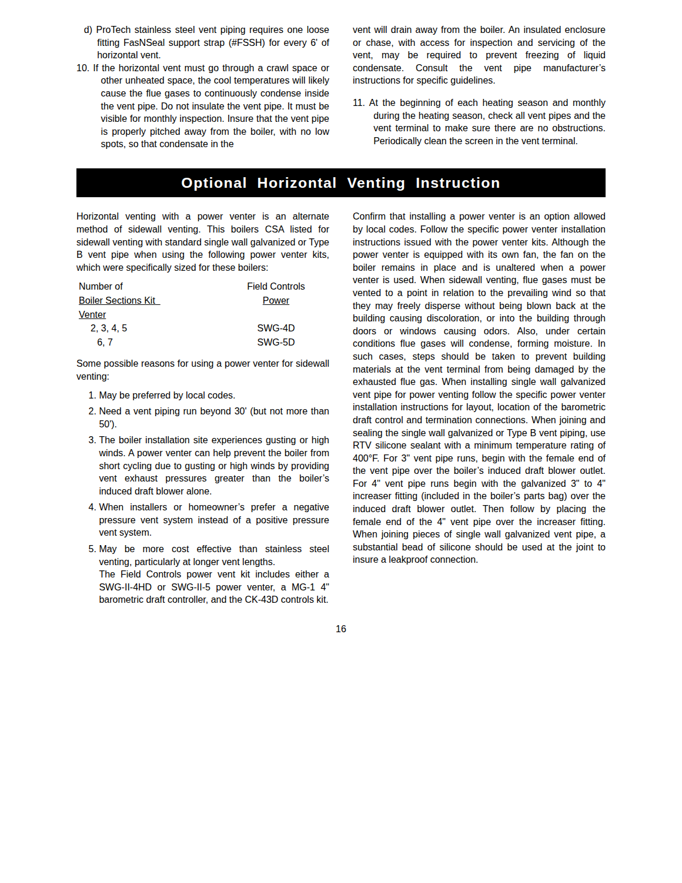d) ProTech stainless steel vent piping requires one loose fitting FasNSeal support strap (#FSSH) for every 6' of horizontal vent.
10. If the horizontal vent must go through a crawl space or other unheated space, the cool temperatures will likely cause the flue gases to continuously condense inside the vent pipe. Do not insulate the vent pipe. It must be visible for monthly inspection. Insure that the vent pipe is properly pitched away from the boiler, with no low spots, so that condensate in the
vent will drain away from the boiler. An insulated enclosure or chase, with access for inspection and servicing of the vent, may be required to prevent freezing of liquid condensate. Consult the vent pipe manufacturer’s instructions for specific guidelines.
11. At the beginning of each heating season and monthly during the heating season, check all vent pipes and the vent terminal to make sure there are no obstructions. Periodically clean the screen in the vent terminal.
Optional Horizontal Venting Instruction
Horizontal venting with a power venter is an alternate method of sidewall venting. This boilers CSA listed for sidewall venting with standard single wall galvanized or Type B vent pipe when using the following power venter kits, which were specifically sized for these boilers:
| Number of | Field Controls |
| Boiler Sections Kit | Power |
| Venter | |
| 2, 3, 4, 5 | SWG-4D |
| 6, 7 | SWG-5D |
Some possible reasons for using a power venter for sidewall venting:
May be preferred by local codes.
Need a vent piping run beyond 30' (but not more than 50').
The boiler installation site experiences gusting or high winds. A power venter can help prevent the boiler from short cycling due to gusting or high winds by providing vent exhaust pressures greater than the boiler’s induced draft blower alone.
When installers or homeowner’s prefer a negative pressure vent system instead of a positive pressure vent system.
May be more cost effective than stainless steel venting, particularly at longer vent lengths.
The Field Controls power vent kit includes either a SWG-II-4HD or SWG-II-5 power venter, a MG-1 4" barometric draft controller, and the CK-43D controls kit.
Confirm that installing a power venter is an option allowed by local codes. Follow the specific power venter installation instructions issued with the power venter kits. Although the power venter is equipped with its own fan, the fan on the boiler remains in place and is unaltered when a power venter is used. When sidewall venting, flue gases must be vented to a point in relation to the prevailing wind so that they may freely disperse without being blown back at the building causing discoloration, or into the building through doors or windows causing odors. Also, under certain conditions flue gases will condense, forming moisture. In such cases, steps should be taken to prevent building materials at the vent terminal from being damaged by the exhausted flue gas. When installing single wall galvanized vent pipe for power venting follow the specific power venter installation instructions for layout, location of the barometric draft control and termination connections. When joining and sealing the single wall galvanized or Type B vent piping, use RTV silicone sealant with a minimum temperature rating of 400°F. For 3" vent pipe runs, begin with the female end of the vent pipe over the boiler’s induced draft blower outlet. For 4" vent pipe runs begin with the galvanized 3" to 4" increaser fitting (included in the boiler’s parts bag) over the induced draft blower outlet. Then follow by placing the female end of the 4" vent pipe over the increaser fitting. When joining pieces of single wall galvanized vent pipe, a substantial bead of silicone should be used at the joint to insure a leakproof connection.
16